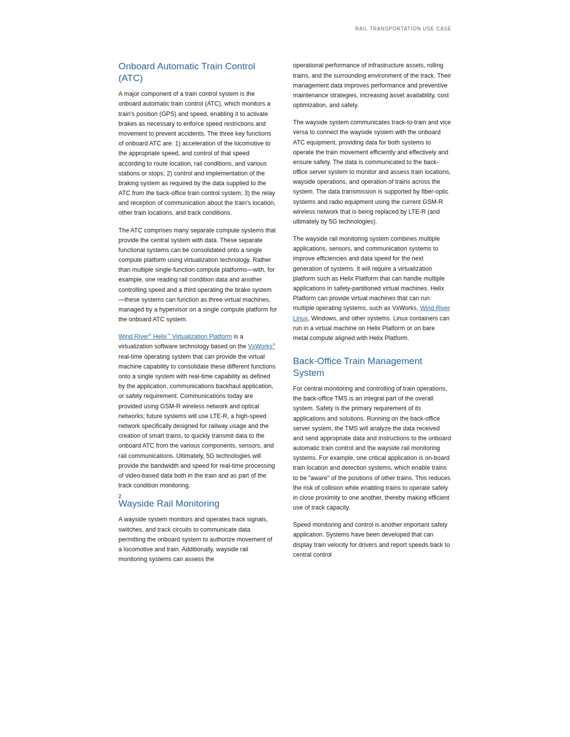Rail Transportation Use Case
Onboard Automatic Train Control (ATC)
A major component of a train control system is the onboard automatic train control (ATC), which monitors a train's position (GPS) and speed, enabling it to activate brakes as necessary to enforce speed restrictions and movement to prevent accidents. The three key functions of onboard ATC are: 1) acceleration of the locomotive to the appropriate speed, and control of that speed according to route location, rail conditions, and various stations or stops; 2) control and implementation of the braking system as required by the data supplied to the ATC from the back-office train control system; 3) the relay and reception of communication about the train's location, other train locations, and track conditions.
The ATC comprises many separate compute systems that provide the central system with data. These separate functional systems can be consolidated onto a single compute platform using virtualization technology. Rather than multiple single-function compute platforms—with, for example, one reading rail condition data and another controlling speed and a third operating the brake system—these systems can function as three virtual machines, managed by a hypervisor on a single compute platform for the onboard ATC system.
Wind River® Helix™ Virtualization Platform is a virtualization software technology based on the VxWorks® real-time operating system that can provide the virtual machine capability to consolidate these different functions onto a single system with real-time capability as defined by the application, communications backhaul application, or safety requirement. Communications today are provided using GSM-R wireless network and optical networks; future systems will use LTE-R, a high-speed network specifically designed for railway usage and the creation of smart trains, to quickly transmit data to the onboard ATC from the various components, sensors, and rail communications. Ultimately, 5G technologies will provide the bandwidth and speed for real-time processing of video-based data both in the train and as part of the track condition monitoring.
Wayside Rail Monitoring
A wayside system monitors and operates track signals, switches, and track circuits to communicate data permitting the onboard system to authorize movement of a locomotive and train. Additionally, wayside rail monitoring systems can assess the
operational performance of infrastructure assets, rolling trains, and the surrounding environment of the track. Their management data improves performance and preventive maintenance strategies, increasing asset availability, cost optimization, and safety.
The wayside system communicates track-to-train and vice versa to connect the wayside system with the onboard ATC equipment, providing data for both systems to operate the train movement efficiently and effectively and ensure safety. The data is communicated to the back-office server system to monitor and assess train locations, wayside operations, and operation of trains across the system. The data transmission is supported by fiber-optic systems and radio equipment using the current GSM-R wireless network that is being replaced by LTE-R (and ultimately by 5G technologies).
The wayside rail monitoring system combines multiple applications, sensors, and communication systems to improve efficiencies and data speed for the next generation of systems. It will require a virtualization platform such as Helix Platform that can handle multiple applications in safety-partitioned virtual machines. Helix Platform can provide virtual machines that can run multiple operating systems, such as VxWorks, Wind River Linux, Windows, and other systems. Linux containers can run in a virtual machine on Helix Platform or on bare metal compute aligned with Helix Platform.
Back-Office Train Management System
For central monitoring and controlling of train operations, the back-office TMS is an integral part of the overall system. Safety is the primary requirement of its applications and solutions. Running on the back-office server system, the TMS will analyze the data received and send appropriate data and instructions to the onboard automatic train control and the wayside rail monitoring systems. For example, one critical application is on-board train location and detection systems, which enable trains to be "aware" of the positions of other trains. This reduces the risk of collision while enabling trains to operate safely in close proximity to one another, thereby making efficient use of track capacity.
Speed monitoring and control is another important safety application. Systems have been developed that can display train velocity for drivers and report speeds back to central control
2